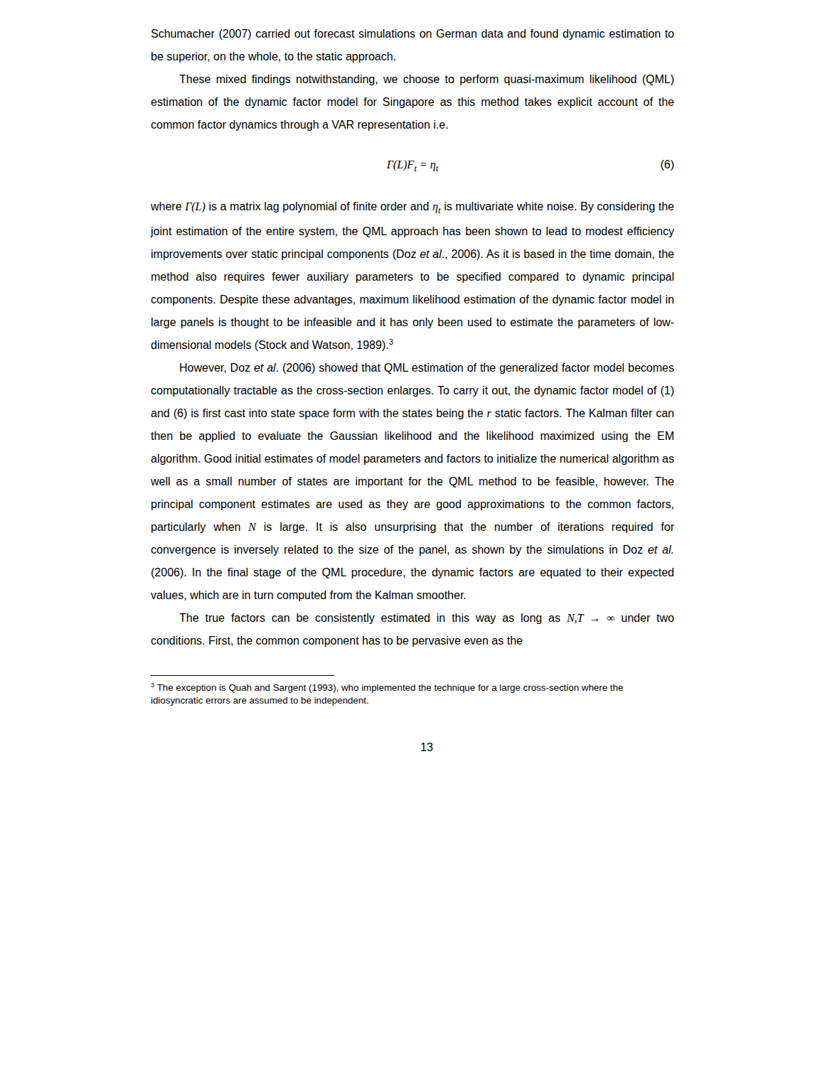Schumacher (2007) carried out forecast simulations on German data and found dynamic estimation to be superior, on the whole, to the static approach.
These mixed findings notwithstanding, we choose to perform quasi-maximum likelihood (QML) estimation of the dynamic factor model for Singapore as this method takes explicit account of the common factor dynamics through a VAR representation i.e.
Γ(L)Ft = ηt(6)
where Γ(L) is a matrix lag polynomial of finite order and ηt is multivariate white noise. By considering the joint estimation of the entire system, the QML approach has been shown to lead to modest efficiency improvements over static principal components (Doz et al., 2006). As it is based in the time domain, the method also requires fewer auxiliary parameters to be specified compared to dynamic principal components. Despite these advantages, maximum likelihood estimation of the dynamic factor model in large panels is thought to be infeasible and it has only been used to estimate the parameters of low-dimensional models (Stock and Watson, 1989).3
However, Doz et al. (2006) showed that QML estimation of the generalized factor model becomes computationally tractable as the cross-section enlarges. To carry it out, the dynamic factor model of (1) and (6) is first cast into state space form with the states being the r static factors. The Kalman filter can then be applied to evaluate the Gaussian likelihood and the likelihood maximized using the EM algorithm. Good initial estimates of model parameters and factors to initialize the numerical algorithm as well as a small number of states are important for the QML method to be feasible, however. The principal component estimates are used as they are good approximations to the common factors, particularly when N is large. It is also unsurprising that the number of iterations required for convergence is inversely related to the size of the panel, as shown by the simulations in Doz et al. (2006). In the final stage of the QML procedure, the dynamic factors are equated to their expected values, which are in turn computed from the Kalman smoother.
The true factors can be consistently estimated in this way as long as N,T → ∞ under two conditions. First, the common component has to be pervasive even as the
3 The exception is Quah and Sargent (1993), who implemented the technique for a large cross-section where the idiosyncratic errors are assumed to be independent.
13